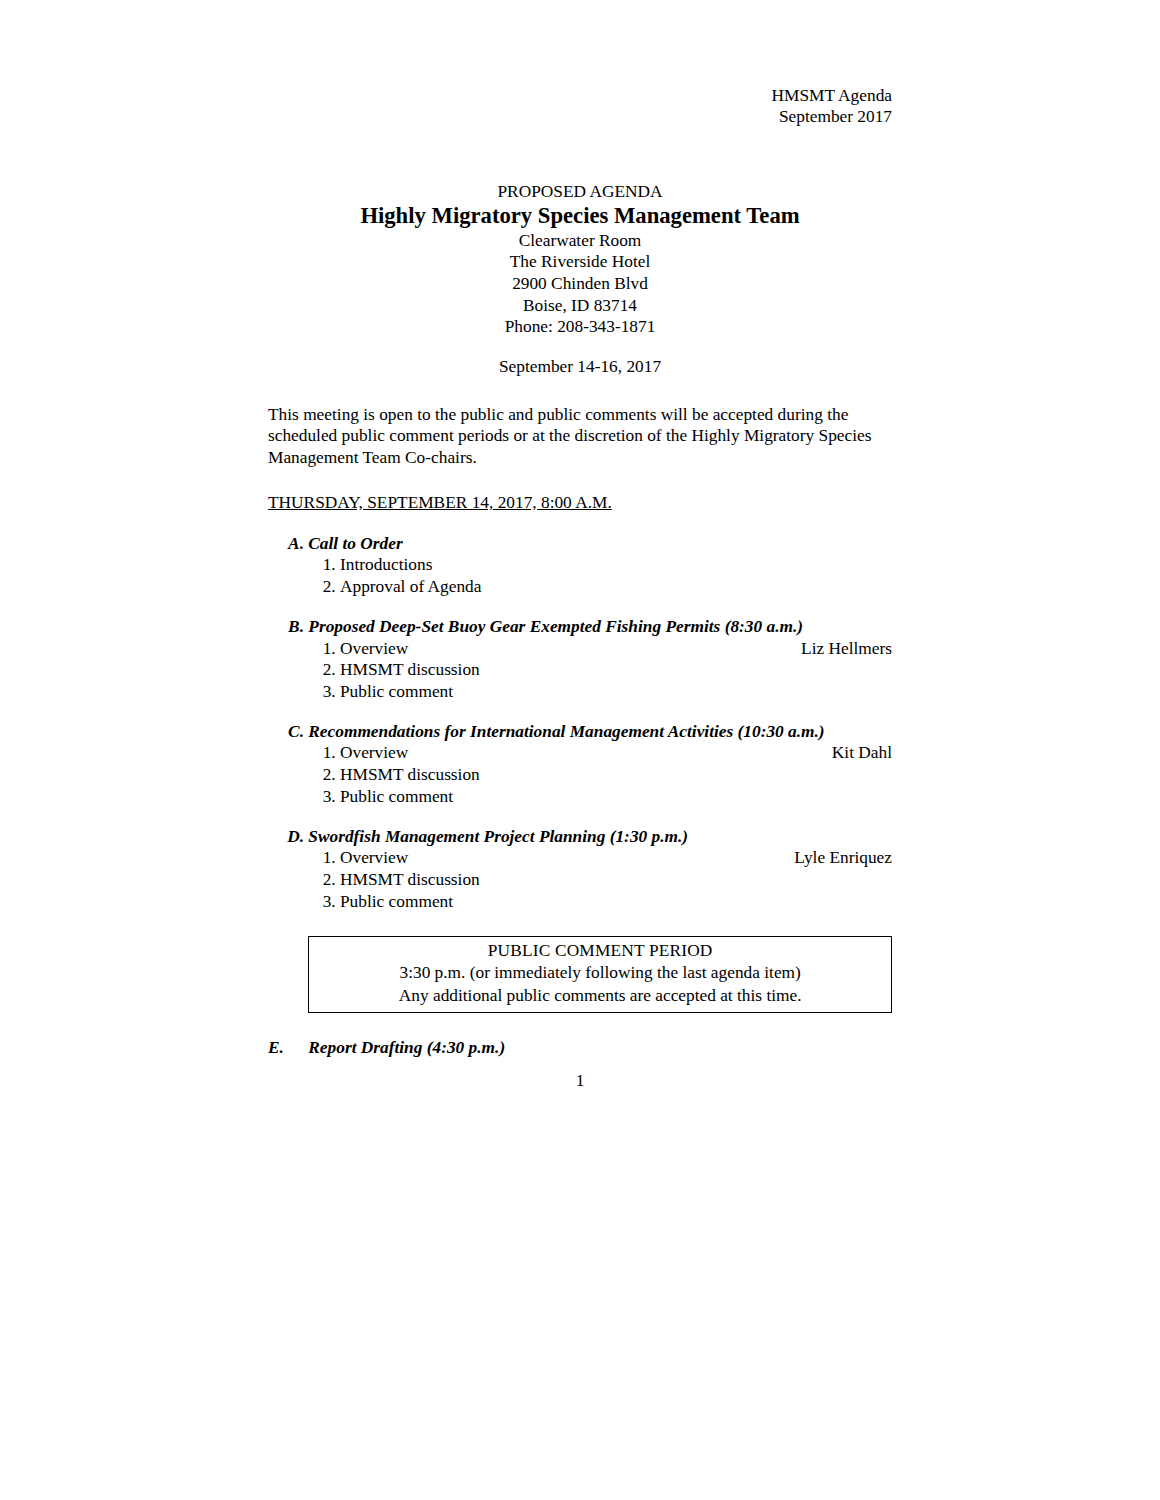HMSMT Agenda
September 2017
PROPOSED AGENDA
Highly Migratory Species Management Team
Clearwater Room
The Riverside Hotel
2900 Chinden Blvd
Boise, ID 83714
Phone: 208-343-1871
September 14-16, 2017
This meeting is open to the public and public comments will be accepted during the scheduled public comment periods or at the discretion of the Highly Migratory Species Management Team Co-chairs.
THURSDAY, SEPTEMBER 14, 2017, 8:00 A.M.
Call to Order
Introductions
Approval of Agenda
Proposed Deep-Set Buoy Gear Exempted Fishing Permits (8:30 a.m.)
Overview Liz Hellmers
HMSMT discussion
Public comment
Recommendations for International Management Activities (10:30 a.m.)
Overview Kit Dahl
HMSMT discussion
Public comment
Swordfish Management Project Planning (1:30 p.m.)
Overview Lyle Enriquez
HMSMT discussion
Public comment
PUBLIC COMMENT PERIOD
3:30 p.m. (or immediately following the last agenda item)
Any additional public comments are accepted at this time.
E. Report Drafting (4:30 p.m.)
1